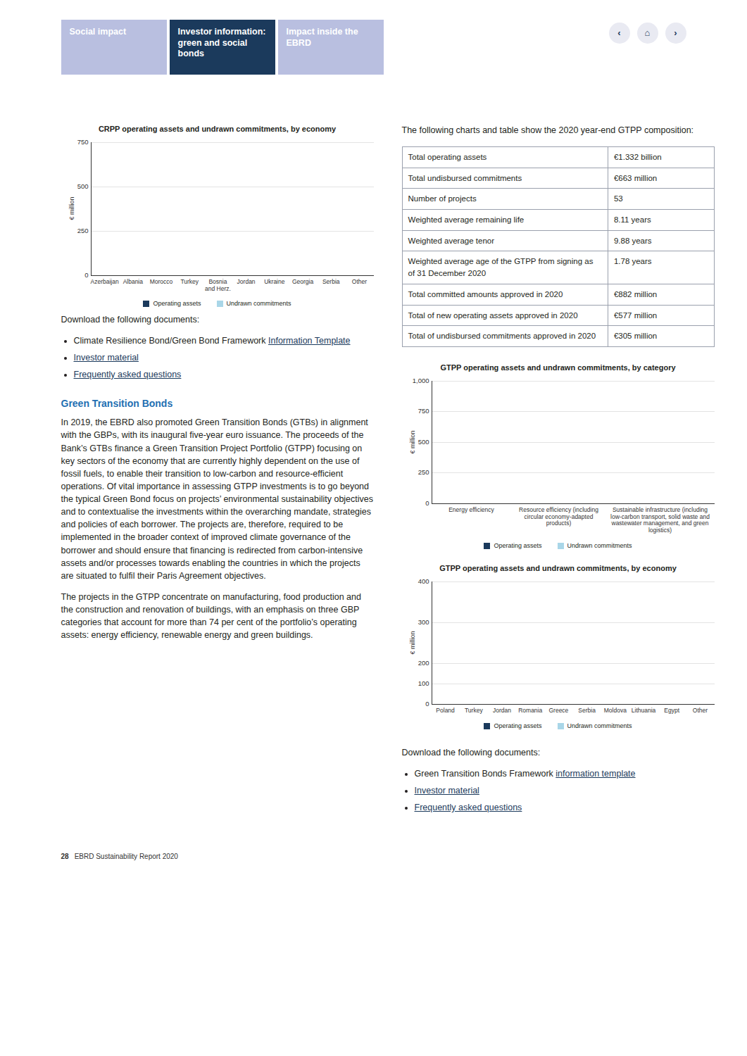Social impact
Investor information: green and social bonds
Impact inside the EBRD
‹
⌂
›
CRPP operating assets and undrawn commitments, by economy
€ million
750
500
250
0
Azerbaijan Albania Morocco Turkey Bosnia and Herz. Jordan Ukraine Georgia Serbia Other
Operating assets
Undrawn commitments
Download the following documents:
Climate Resilience Bond/Green Bond Framework Information Template
Investor material
Frequently asked questions
Green Transition Bonds
In 2019, the EBRD also promoted Green Transition Bonds (GTBs) in alignment with the GBPs, with its inaugural five-year euro issuance. The proceeds of the Bank’s GTBs finance a Green Transition Project Portfolio (GTPP) focusing on key sectors of the economy that are currently highly dependent on the use of fossil fuels, to enable their transition to low-carbon and resource-efficient operations. Of vital importance in assessing GTPP investments is to go beyond the typical Green Bond focus on projects’ environmental sustainability objectives and to contextualise the investments within the overarching mandate, strategies and policies of each borrower. The projects are, therefore, required to be implemented in the broader context of improved climate governance of the borrower and should ensure that financing is redirected from carbon-intensive assets and/or processes towards enabling the countries in which the projects are situated to fulfil their Paris Agreement objectives.
The projects in the GTPP concentrate on manufacturing, food production and the construction and renovation of buildings, with an emphasis on three GBP categories that account for more than 74 per cent of the portfolio’s operating assets: energy efficiency, renewable energy and green buildings.
The following charts and table show the 2020 year-end GTPP composition:
| Total operating assets | €1.332 billion |
| Total undisbursed commitments | €663 million |
| Number of projects | 53 |
| Weighted average remaining life | 8.11 years |
| Weighted average tenor | 9.88 years |
| Weighted average age of the GTPP from signing as of 31 December 2020 | 1.78 years |
| Total committed amounts approved in 2020 | €882 million |
| Total of new operating assets approved in 2020 | €577 million |
| Total of undisbursed commitments approved in 2020 | €305 million |
GTPP operating assets and undrawn commitments, by category
€ million
1,000
750
500
250
0
Energy efficiency Resource efficiency (including circular economy-adapted products) Sustainable infrastructure (including low-carbon transport, solid waste and wastewater management, and green logistics)
Operating assets
Undrawn commitments
GTPP operating assets and undrawn commitments, by economy
€ million
400
300
200
0
100
Poland Turkey Jordan Romania Greece Serbia Moldova Lithuania Egypt Other
Operating assets
Undrawn commitments
Download the following documents:
Green Transition Bonds Framework information template
Investor material
Frequently asked questions
28 EBRD Sustainability Report 2020